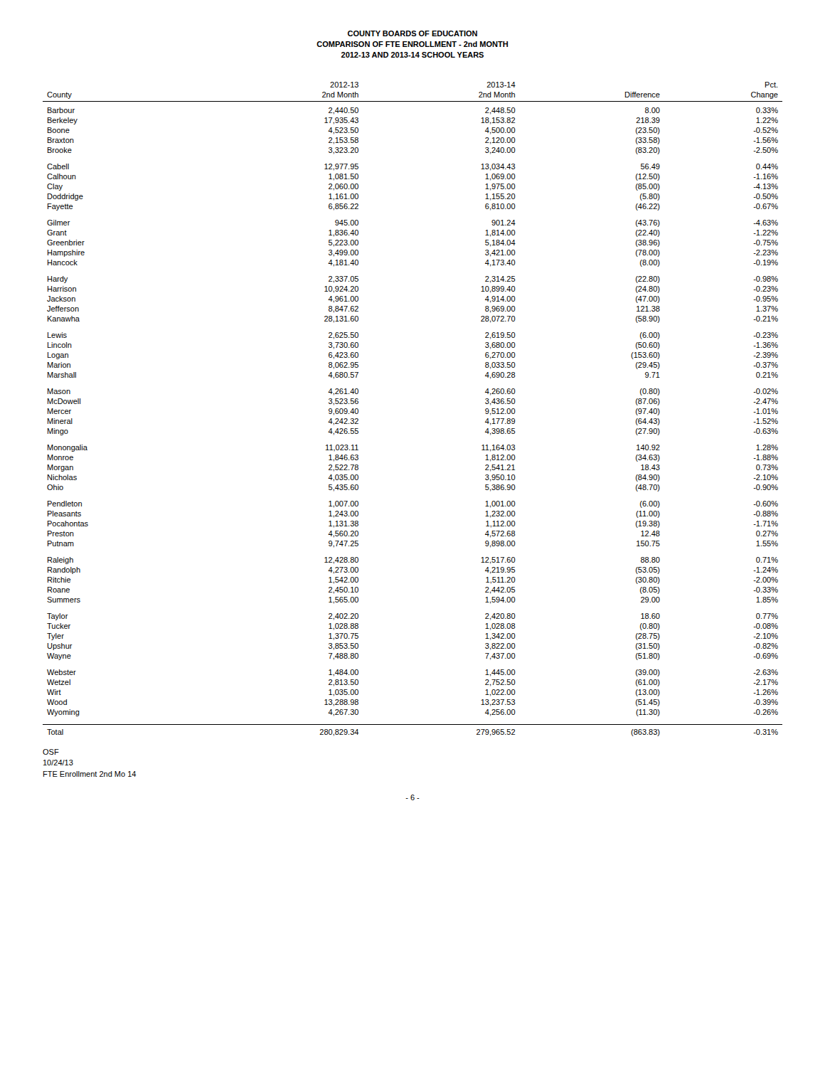COUNTY BOARDS OF EDUCATION
COMPARISON OF FTE ENROLLMENT - 2nd MONTH
2012-13 AND 2013-14 SCHOOL YEARS
| | 2012-13 | 2013-14 | | Pct. |
| --- | --- | --- | --- | --- |
| County | 2nd Month | 2nd Month | Difference | Change |
| Barbour | 2,440.50 | 2,448.50 | 8.00 | 0.33% |
| Berkeley | 17,935.43 | 18,153.82 | 218.39 | 1.22% |
| Boone | 4,523.50 | 4,500.00 | (23.50) | -0.52% |
| Braxton | 2,153.58 | 2,120.00 | (33.58) | -1.56% |
| Brooke | 3,323.20 | 3,240.00 | (83.20) | -2.50% |
| Cabell | 12,977.95 | 13,034.43 | 56.49 | 0.44% |
| Calhoun | 1,081.50 | 1,069.00 | (12.50) | -1.16% |
| Clay | 2,060.00 | 1,975.00 | (85.00) | -4.13% |
| Doddridge | 1,161.00 | 1,155.20 | (5.80) | -0.50% |
| Fayette | 6,856.22 | 6,810.00 | (46.22) | -0.67% |
| Gilmer | 945.00 | 901.24 | (43.76) | -4.63% |
| Grant | 1,836.40 | 1,814.00 | (22.40) | -1.22% |
| Greenbrier | 5,223.00 | 5,184.04 | (38.96) | -0.75% |
| Hampshire | 3,499.00 | 3,421.00 | (78.00) | -2.23% |
| Hancock | 4,181.40 | 4,173.40 | (8.00) | -0.19% |
| Hardy | 2,337.05 | 2,314.25 | (22.80) | -0.98% |
| Harrison | 10,924.20 | 10,899.40 | (24.80) | -0.23% |
| Jackson | 4,961.00 | 4,914.00 | (47.00) | -0.95% |
| Jefferson | 8,847.62 | 8,969.00 | 121.38 | 1.37% |
| Kanawha | 28,131.60 | 28,072.70 | (58.90) | -0.21% |
| Lewis | 2,625.50 | 2,619.50 | (6.00) | -0.23% |
| Lincoln | 3,730.60 | 3,680.00 | (50.60) | -1.36% |
| Logan | 6,423.60 | 6,270.00 | (153.60) | -2.39% |
| Marion | 8,062.95 | 8,033.50 | (29.45) | -0.37% |
| Marshall | 4,680.57 | 4,690.28 | 9.71 | 0.21% |
| Mason | 4,261.40 | 4,260.60 | (0.80) | -0.02% |
| McDowell | 3,523.56 | 3,436.50 | (87.06) | -2.47% |
| Mercer | 9,609.40 | 9,512.00 | (97.40) | -1.01% |
| Mineral | 4,242.32 | 4,177.89 | (64.43) | -1.52% |
| Mingo | 4,426.55 | 4,398.65 | (27.90) | -0.63% |
| Monongalia | 11,023.11 | 11,164.03 | 140.92 | 1.28% |
| Monroe | 1,846.63 | 1,812.00 | (34.63) | -1.88% |
| Morgan | 2,522.78 | 2,541.21 | 18.43 | 0.73% |
| Nicholas | 4,035.00 | 3,950.10 | (84.90) | -2.10% |
| Ohio | 5,435.60 | 5,386.90 | (48.70) | -0.90% |
| Pendleton | 1,007.00 | 1,001.00 | (6.00) | -0.60% |
| Pleasants | 1,243.00 | 1,232.00 | (11.00) | -0.88% |
| Pocahontas | 1,131.38 | 1,112.00 | (19.38) | -1.71% |
| Preston | 4,560.20 | 4,572.68 | 12.48 | 0.27% |
| Putnam | 9,747.25 | 9,898.00 | 150.75 | 1.55% |
| Raleigh | 12,428.80 | 12,517.60 | 88.80 | 0.71% |
| Randolph | 4,273.00 | 4,219.95 | (53.05) | -1.24% |
| Ritchie | 1,542.00 | 1,511.20 | (30.80) | -2.00% |
| Roane | 2,450.10 | 2,442.05 | (8.05) | -0.33% |
| Summers | 1,565.00 | 1,594.00 | 29.00 | 1.85% |
| Taylor | 2,402.20 | 2,420.80 | 18.60 | 0.77% |
| Tucker | 1,028.88 | 1,028.08 | (0.80) | -0.08% |
| Tyler | 1,370.75 | 1,342.00 | (28.75) | -2.10% |
| Upshur | 3,853.50 | 3,822.00 | (31.50) | -0.82% |
| Wayne | 7,488.80 | 7,437.00 | (51.80) | -0.69% |
| Webster | 1,484.00 | 1,445.00 | (39.00) | -2.63% |
| Wetzel | 2,813.50 | 2,752.50 | (61.00) | -2.17% |
| Wirt | 1,035.00 | 1,022.00 | (13.00) | -1.26% |
| Wood | 13,288.98 | 13,237.53 | (51.45) | -0.39% |
| Wyoming | 4,267.30 | 4,256.00 | (11.30) | -0.26% |
| Total | 280,829.34 | 279,965.52 | (863.83) | -0.31% |
OSF
10/24/13
FTE Enrollment 2nd Mo 14
- 6 -